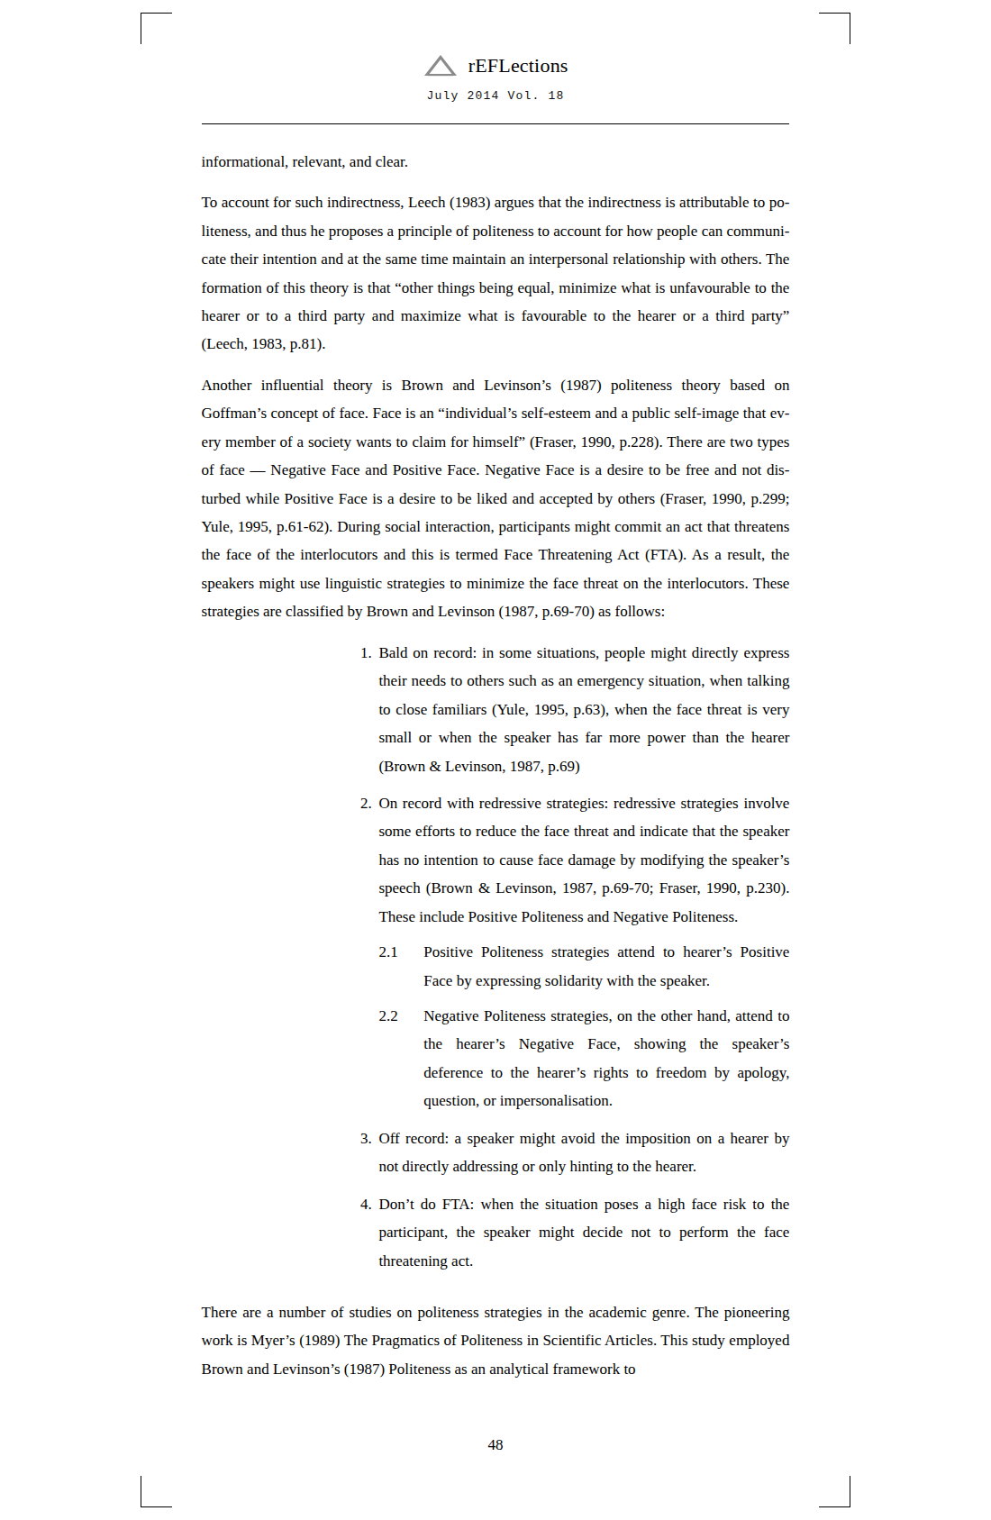rEFLections
July 2014 Vol. 18
informational, relevant, and clear.
To account for such indirectness, Leech (1983) argues that the indirectness is attributable to politeness, and thus he proposes a principle of politeness to account for how people can communicate their intention and at the same time maintain an interpersonal relationship with others. The formation of this theory is that “other things being equal, minimize what is unfavourable to the hearer or to a third party and maximize what is favourable to the hearer or a third party” (Leech, 1983, p.81).
Another influential theory is Brown and Levinson’s (1987) politeness theory based on Goffman’s concept of face. Face is an “individual’s self-esteem and a public self-image that every member of a society wants to claim for himself” (Fraser, 1990, p.228). There are two types of face — Negative Face and Positive Face. Negative Face is a desire to be free and not disturbed while Positive Face is a desire to be liked and accepted by others (Fraser, 1990, p.299; Yule, 1995, p.61-62). During social interaction, participants might commit an act that threatens the face of the interlocutors and this is termed Face Threatening Act (FTA). As a result, the speakers might use linguistic strategies to minimize the face threat on the interlocutors. These strategies are classified by Brown and Levinson (1987, p.69-70) as follows:
Bald on record: in some situations, people might directly express their needs to others such as an emergency situation, when talking to close familiars (Yule, 1995, p.63), when the face threat is very small or when the speaker has far more power than the hearer (Brown & Levinson, 1987, p.69)
On record with redressive strategies: redressive strategies involve some efforts to reduce the face threat and indicate that the speaker has no intention to cause face damage by modifying the speaker’s speech (Brown & Levinson, 1987, p.69-70; Fraser, 1990, p.230). These include Positive Politeness and Negative Politeness.
2.1 Positive Politeness strategies attend to hearer’s Positive Face by expressing solidarity with the speaker.
2.2 Negative Politeness strategies, on the other hand, attend to the hearer’s Negative Face, showing the speaker’s deference to the hearer’s rights to freedom by apology, question, or impersonalisation.
Off record: a speaker might avoid the imposition on a hearer by not directly addressing or only hinting to the hearer.
Don’t do FTA: when the situation poses a high face risk to the participant, the speaker might decide not to perform the face threatening act.
There are a number of studies on politeness strategies in the academic genre. The pioneering work is Myer’s (1989) The Pragmatics of Politeness in Scientific Articles. This study employed Brown and Levinson’s (1987) Politeness as an analytical framework to
48